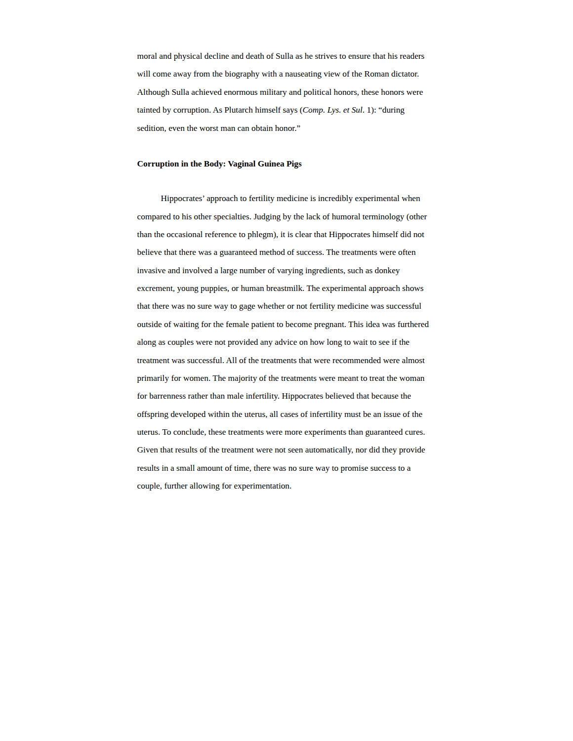moral and physical decline and death of Sulla as he strives to ensure that his readers will come away from the biography with a nauseating view of the Roman dictator. Although Sulla achieved enormous military and political honors, these honors were tainted by corruption. As Plutarch himself says (Comp. Lys. et Sul. 1): “during sedition, even the worst man can obtain honor.”
Corruption in the Body: Vaginal Guinea Pigs
Hippocrates’ approach to fertility medicine is incredibly experimental when compared to his other specialties. Judging by the lack of humoral terminology (other than the occasional reference to phlegm), it is clear that Hippocrates himself did not believe that there was a guaranteed method of success. The treatments were often invasive and involved a large number of varying ingredients, such as donkey excrement, young puppies, or human breastmilk. The experimental approach shows that there was no sure way to gage whether or not fertility medicine was successful outside of waiting for the female patient to become pregnant. This idea was furthered along as couples were not provided any advice on how long to wait to see if the treatment was successful. All of the treatments that were recommended were almost primarily for women. The majority of the treatments were meant to treat the woman for barrenness rather than male infertility. Hippocrates believed that because the offspring developed within the uterus, all cases of infertility must be an issue of the uterus. To conclude, these treatments were more experiments than guaranteed cures. Given that results of the treatment were not seen automatically, nor did they provide results in a small amount of time, there was no sure way to promise success to a couple, further allowing for experimentation.